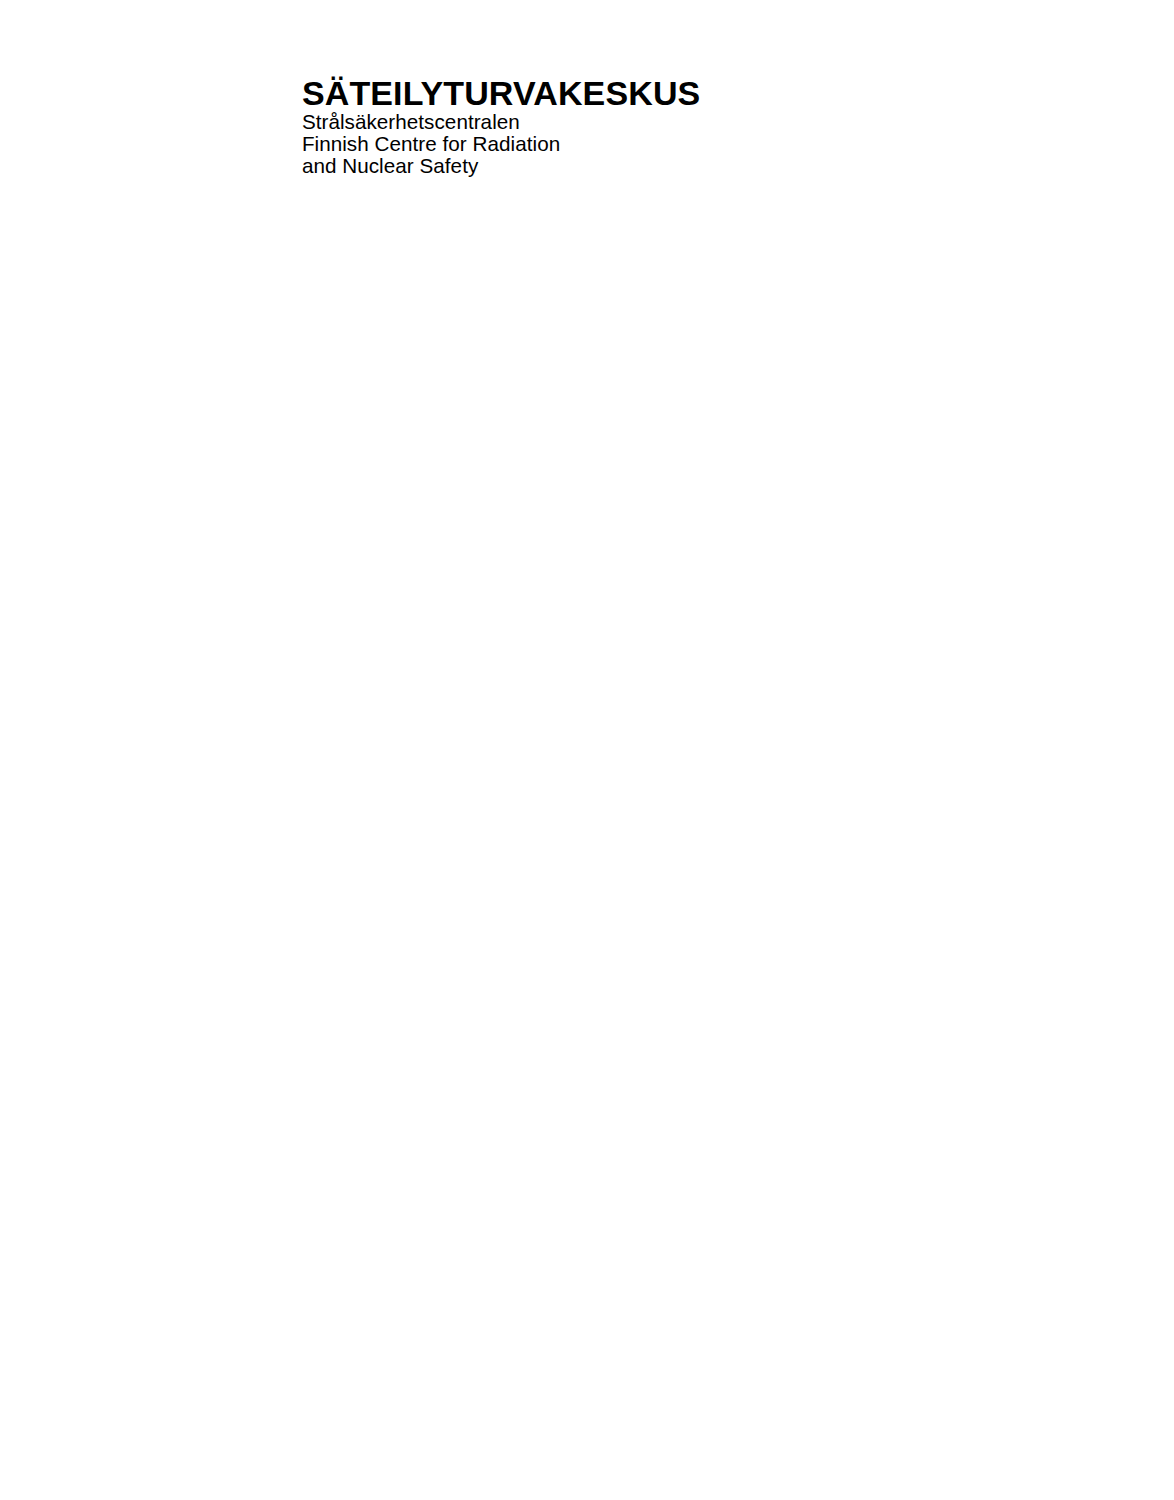SÄTEILYTURVAKESKUS
Strålsäkerhetscentralen
Finnish Centre for Radiation
and Nuclear Safety